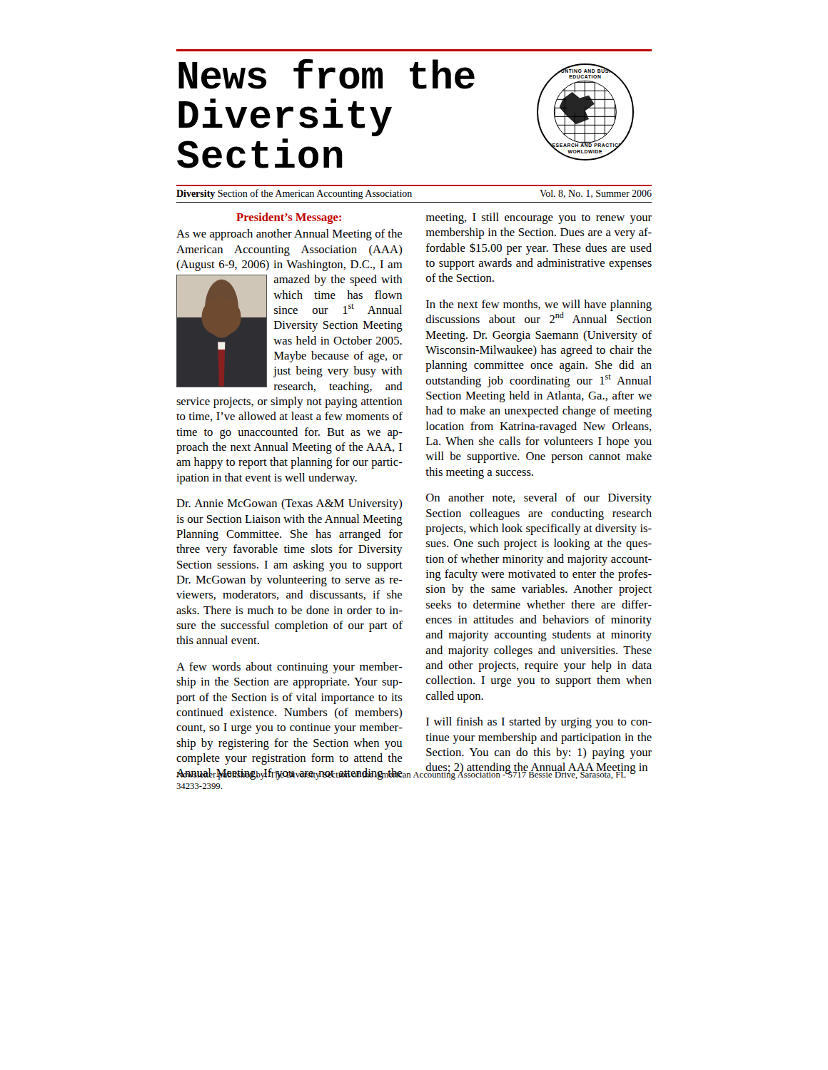News from theDiversity Section
ACCOUNTING AND BUSINESS EDUCATION
RESEARCH AND PRACTICE WORLDWIDE
Diversity Section of the American Accounting Association
Vol. 8, No. 1, Summer 2006
President’s Message:
As we approach another Annual Meeting of the American Accounting Association (AAA) (August 6-9, 2006) in Washington, D.C., I am amazed by the speed with which time has flown since our 1st Annual Diversity Section Meeting was held in October 2005. Maybe because of age, or just being very busy with research, teaching, and service projects, or simply not paying attention to time, I’ve allowed at least a few moments of time to go unaccounted for. But as we approach the next Annual Meeting of the AAA, I am happy to report that planning for our participation in that event is well underway.
Dr. Annie McGowan (Texas A&M University) is our Section Liaison with the Annual Meeting Planning Committee. She has arranged for three very favorable time slots for Diversity Section sessions. I am asking you to support Dr. McGowan by volunteering to serve as reviewers, moderators, and discussants, if she asks. There is much to be done in order to insure the successful completion of our part of this annual event.
A few words about continuing your membership in the Section are appropriate. Your support of the Section is of vital importance to its continued existence. Numbers (of members) count, so I urge you to continue your membership by registering for the Section when you complete your registration form to attend the Annual Meeting. If you are not attending the meeting, I still encourage you to renew your membership in the Section. Dues are a very affordable $15.00 per year. These dues are used to support awards and administrative expenses of the Section.
In the next few months, we will have planning discussions about our 2nd Annual Section Meeting. Dr. Georgia Saemann (University of Wisconsin-Milwaukee) has agreed to chair the planning committee once again. She did an outstanding job coordinating our 1st Annual Section Meeting held in Atlanta, Ga., after we had to make an unexpected change of meeting location from Katrina-ravaged New Orleans, La. When she calls for volunteers I hope you will be supportive. One person cannot make this meeting a success.
On another note, several of our Diversity Section colleagues are conducting research projects, which look specifically at diversity issues. One such project is looking at the question of whether minority and majority accounting faculty were motivated to enter the profession by the same variables. Another project seeks to determine whether there are differences in attitudes and behaviors of minority and majority accounting students at minority and majority colleges and universities. These and other projects, require your help in data collection. I urge you to support them when called upon.
I will finish as I started by urging you to continue your membership and participation in the Section. You can do this by: 1) paying your dues; 2) attending the Annual AAA Meeting in
Newsletter published by: The Diversity Section of the American Accounting Association - 5717 Bessie Drive, Sarasota, FL 34233-2399.